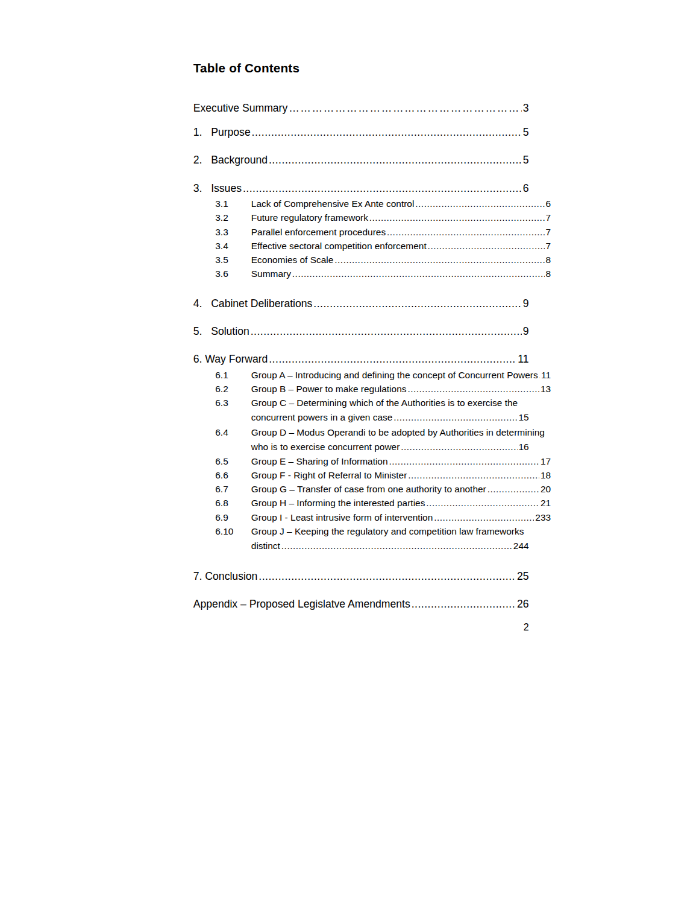Table of Contents
Executive Summary ………………………………………………………………… 3
1. Purpose ..................................................................................................... 5
2. Background .............................................................................................. 5
3. Issues ....................................................................................................... 6
3.1 Lack of Comprehensive Ex Ante control .................................................... 6
3.2 Future regulatory framework ....................................................................... 7
3.3 Parallel enforcement procedures ............................................................. 7
3.4 Effective sectoral competition enforcement ................................................ 7
3.5 Economies of Scale ..................................................................................... 8
3.6 Summary ................................................................................................... 8
4. Cabinet Deliberations ................................................................................. 9
5. Solution ..................................................................................................... 9
6. Way Forward ............................................................................................ 11
6.1 Group A – Introducing and defining the concept of Concurrent Powers ... 11
6.2 Group B – Power to make regulations ...................................................... 13
6.3 Group C – Determining which of the Authorities is to exercise the
concurrent powers in a given case ........................................................... 15
6.4 Group D – Modus Operandi to be adopted by Authorities in determining
who is to exercise concurrent power ........................................................ 16
6.5 Group E – Sharing of Information ............................................................. 17
6.6 Group F - Right of Referral to Minister ...................................................... 18
6.7 Group G – Transfer of case from one authority to another ....................... 20
6.8 Group H – Informing the interested parties ................................................ 21
6.9 Group I - Least intrusive form of intervention .......................................... 233
6.10 Group J – Keeping the regulatory and competition law frameworks
distinct ................................................................................................... 244
7. Conclusion ............................................................................................... 25
Appendix – Proposed Legislatve Amendments ............................................. 26
2